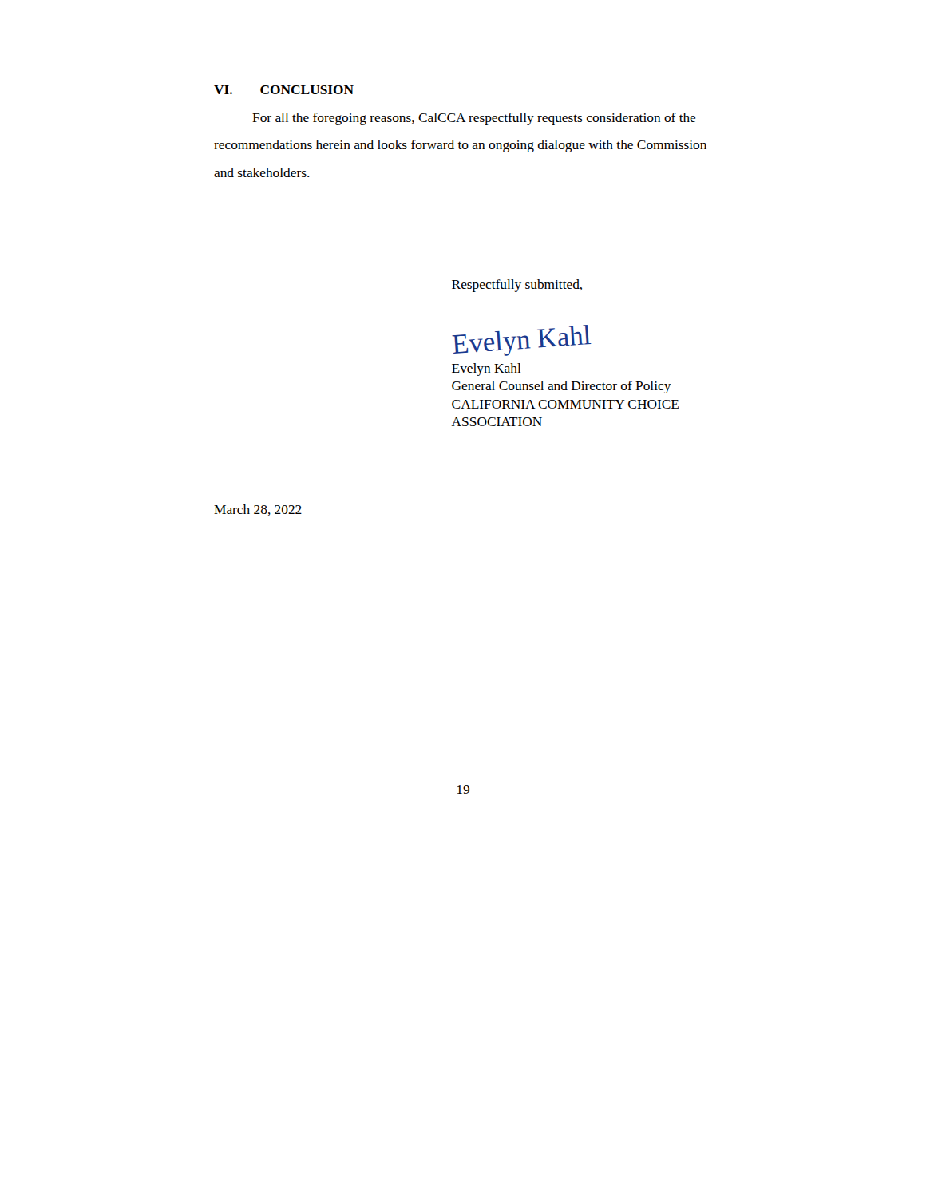VI. CONCLUSION
For all the foregoing reasons, CalCCA respectfully requests consideration of the recommendations herein and looks forward to an ongoing dialogue with the Commission and stakeholders.
Respectfully submitted,
Evelyn Kahl
Evelyn Kahl
General Counsel and Director of Policy
CALIFORNIA COMMUNITY CHOICE
ASSOCIATION
March 28, 2022
19